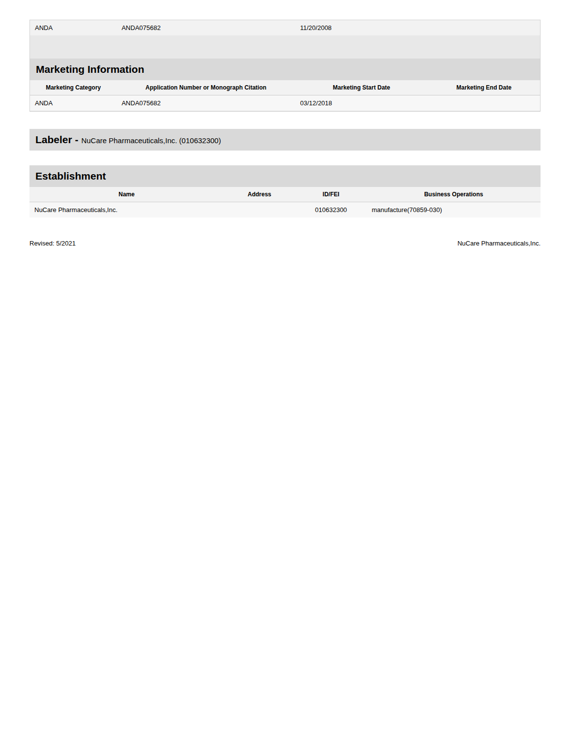| ANDA | ANDA075682 | 11/20/2008 | |
Marketing Information
| Marketing Category | Application Number or Monograph Citation | Marketing Start Date | Marketing End Date |
| --- | --- | --- | --- |
| ANDA | ANDA075682 | 03/12/2018 | |
Labeler - NuCare Pharmaceuticals,Inc. (010632300)
Establishment
| Name | Address | ID/FEI | Business Operations |
| --- | --- | --- | --- |
| NuCare Pharmaceuticals,Inc. | | 010632300 | manufacture(70859-030) |
Revised: 5/2021
NuCare Pharmaceuticals,Inc.